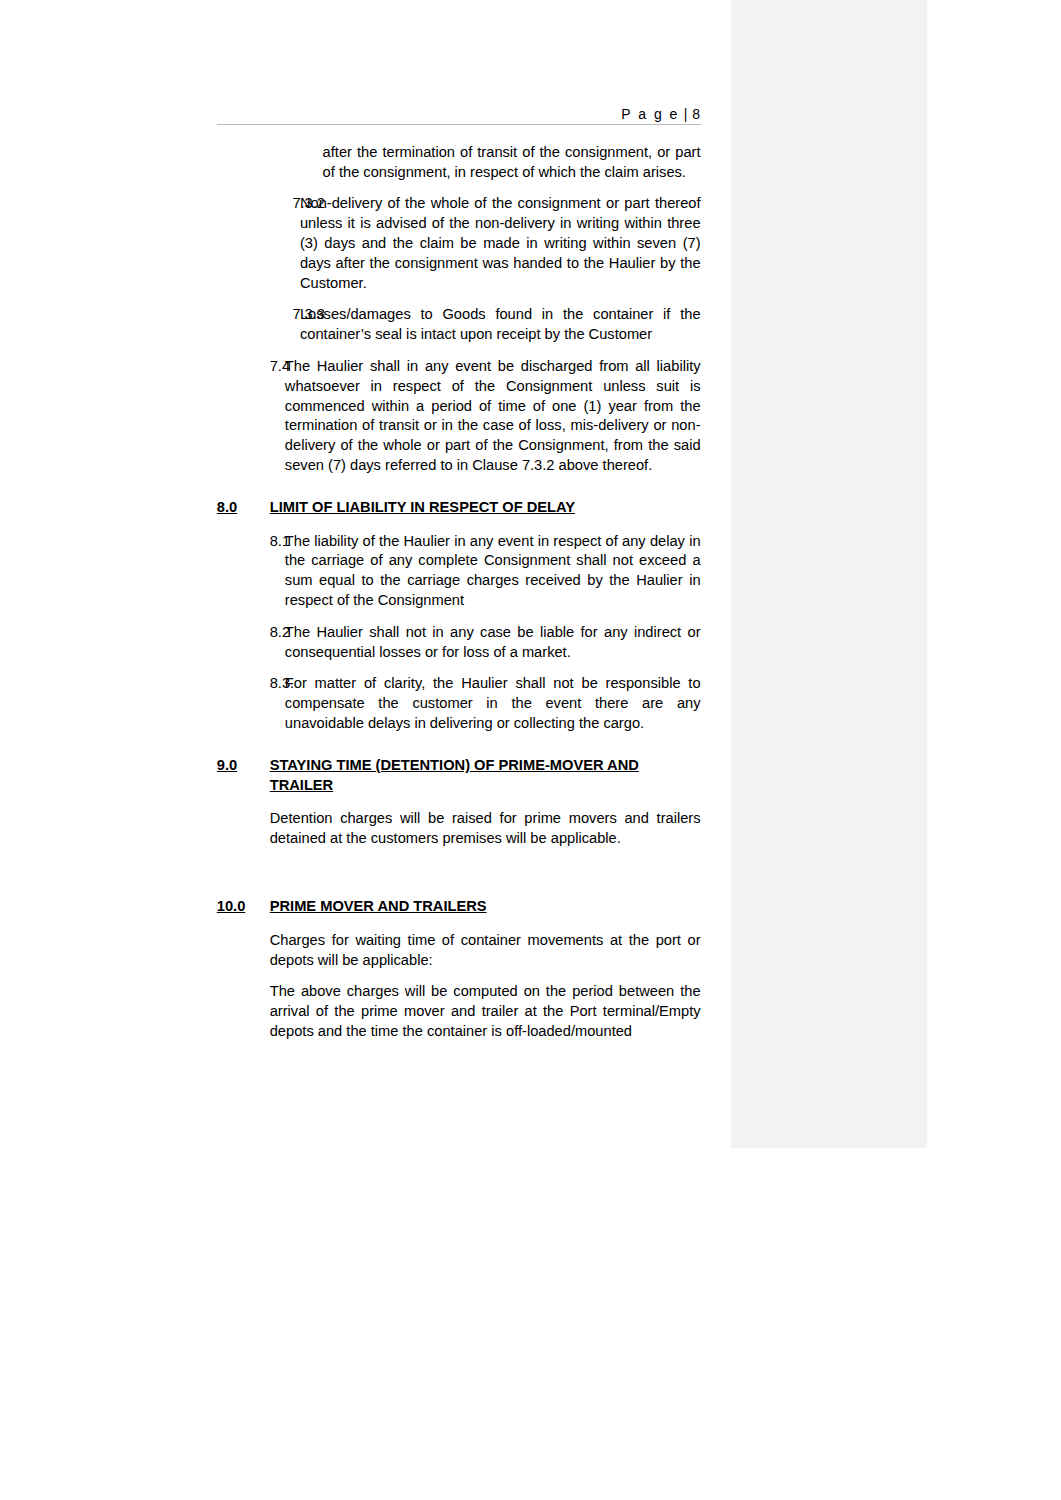P a g e | 8
after the termination of transit of the consignment, or part of the consignment, in respect of which the claim arises.
7.3.2
Non-delivery of the whole of the consignment or part thereof unless it is advised of the non-delivery in writing within three (3) days and the claim be made in writing within seven (7) days after the consignment was handed to the Haulier by the Customer.
7.3.3
Losses/damages to Goods found in the container if the container’s seal is intact upon receipt by the Customer
7.4
The Haulier shall in any event be discharged from all liability whatsoever in respect of the Consignment unless suit is commenced within a period of time of one (1) year from the termination of transit or in the case of loss, mis-delivery or non-delivery of the whole or part of the Consignment, from the said seven (7) days referred to in Clause 7.3.2 above thereof.
8.0
LIMIT OF LIABILITY IN RESPECT OF DELAY
8.1
The liability of the Haulier in any event in respect of any delay in the carriage of any complete Consignment shall not exceed a sum equal to the carriage charges received by the Haulier in respect of the Consignment
8.2
The Haulier shall not in any case be liable for any indirect or consequential losses or for loss of a market.
8.3.
For matter of clarity, the Haulier shall not be responsible to compensate the customer in the event there are any unavoidable delays in delivering or collecting the cargo.
9.0
STAYING TIME (DETENTION) OF PRIME-MOVER AND TRAILER
Detention charges will be raised for prime movers and trailers detained at the customers premises will be applicable.
10.0
PRIME MOVER AND TRAILERS
Charges for waiting time of container movements at the port or depots will be applicable:
The above charges will be computed on the period between the arrival of the prime mover and trailer at the Port terminal/Empty depots and the time the container is off-loaded/mounted